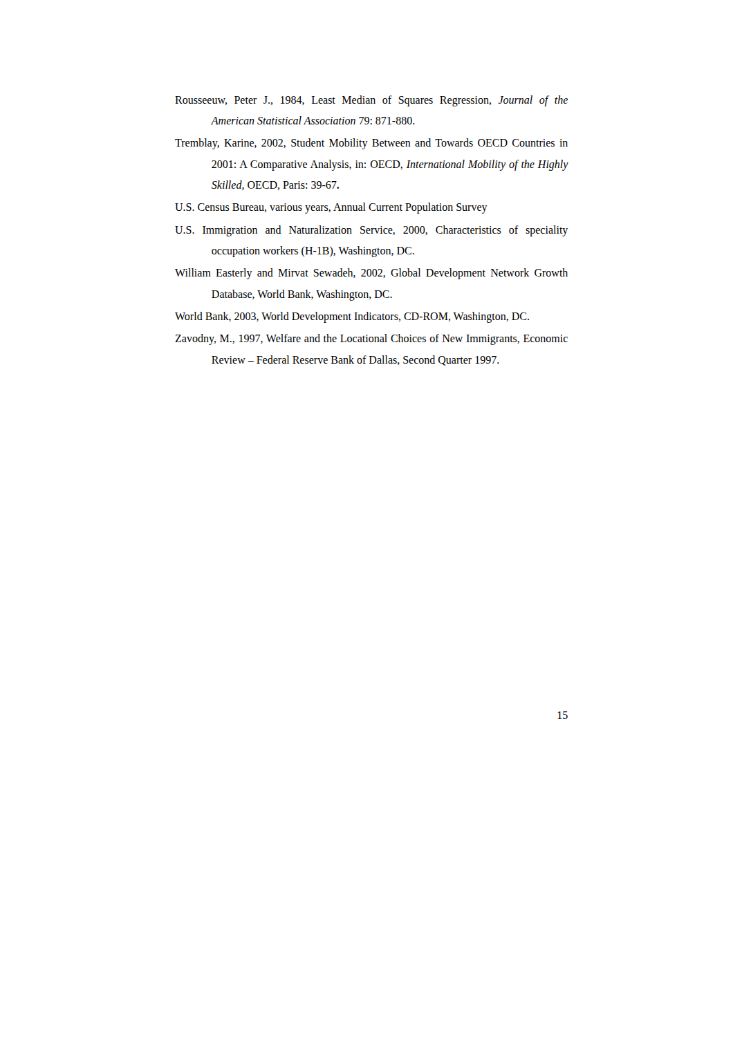Rousseeuw, Peter J., 1984, Least Median of Squares Regression, Journal of the American Statistical Association 79: 871-880.
Tremblay, Karine, 2002, Student Mobility Between and Towards OECD Countries in 2001: A Comparative Analysis, in: OECD, International Mobility of the Highly Skilled, OECD, Paris: 39-67.
U.S. Census Bureau, various years, Annual Current Population Survey
U.S. Immigration and Naturalization Service, 2000, Characteristics of speciality occupation workers (H-1B), Washington, DC.
William Easterly and Mirvat Sewadeh, 2002, Global Development Network Growth Database, World Bank, Washington, DC.
World Bank, 2003, World Development Indicators, CD-ROM, Washington, DC.
Zavodny, M., 1997, Welfare and the Locational Choices of New Immigrants, Economic Review – Federal Reserve Bank of Dallas, Second Quarter 1997.
15